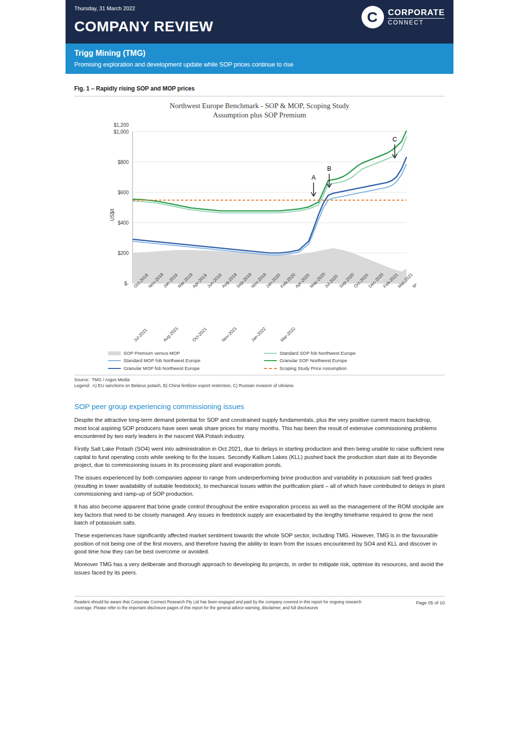Thursday, 31 March 2022
COMPANY REVIEW
C
CORPORATE
CONNECT
Trigg Mining (TMG)
Promising exploration and development update while SOP prices continue to rise
Fig. 1 – Rapidly rising SOP and MOP prices
Northwest Europe Benchmark - SOP & MOP, Scoping Study
Assumption plus SOP Premium
$- $200 $400 $600 $800 $1,000 $1,200 $1,200 US$/t A B C Oct-2018 Nov-2018 Jan-2019 Mar-2019 Apr-2019 Jun-2019 Aug-2019 Sep-2019 Nov-2019 Jan-2020 Feb-2020 Apr-2020 May-2020 Jul-2020 Sep-2020 Oct-2020 Dec-2020 Feb-2021 Mar-2021 May-2021 Jul-2021 Aug-2021 Oct-2021 Nov-2021 Jan-2022 Mar-2022
SOP Premium versus MOP
Standard SOP fob Northwest Europe
Standard MOP fob Northwest Europe
Granular SOP Northwest Europe
Granular MOP fob Northwest Europe
Scoping Study Price Assumption
Source: TMG / Argus Media
Legend: A) EU sanctions on Belarus potash, B) China fertilizer export restriction, C) Russian invasion of Ukraine.
SOP peer group experiencing commissioning issues
Despite the attractive long-term demand potential for SOP and constrained supply fundamentals, plus the very positive current macro backdrop, most local aspiring SOP producers have seen weak share prices for many months. This has been the result of extensive commissioning problems encountered by two early leaders in the nascent WA Potash industry.
Firstly Salt Lake Potash (SO4) went into administration in Oct 2021, due to delays in starting production and then being unable to raise sufficient new capital to fund operating costs while seeking to fix the issues. Secondly Kallium Lakes (KLL) pushed back the production start date at its Beyondie project, due to commissioning issues in its processing plant and evaporation ponds.
The issues experienced by both companies appear to range from underperforming brine production and variability in potassium salt feed grades (resulting in lower availability of suitable feedstock), to mechanical issues within the purification plant – all of which have contributed to delays in plant commissioning and ramp-up of SOP production.
It has also become apparent that brine grade control throughout the entire evaporation process as well as the management of the ROM stockpile are key factors that need to be closely managed. Any issues in feedstock supply are exacerbated by the lengthy timeframe required to grow the next batch of potassium salts.
These experiences have significantly affected market sentiment towards the whole SOP sector, including TMG. However, TMG is in the favourable position of not being one of the first movers, and therefore having the ability to learn from the issues encountered by SO4 and KLL and discover in good time how they can be best overcome or avoided.
Moreover TMG has a very deliberate and thorough approach to developing its projects, in order to mitigate risk, optimise its resources, and avoid the issues faced by its peers.
Readers should be aware that Corporate Connect Research Pty Ltd has been engaged and paid by the company covered in this report for ongoing research coverage. Please refer to the important disclosure pages of this report for the general advice warning, disclaimer, and full disclosures
Page 05 of 10